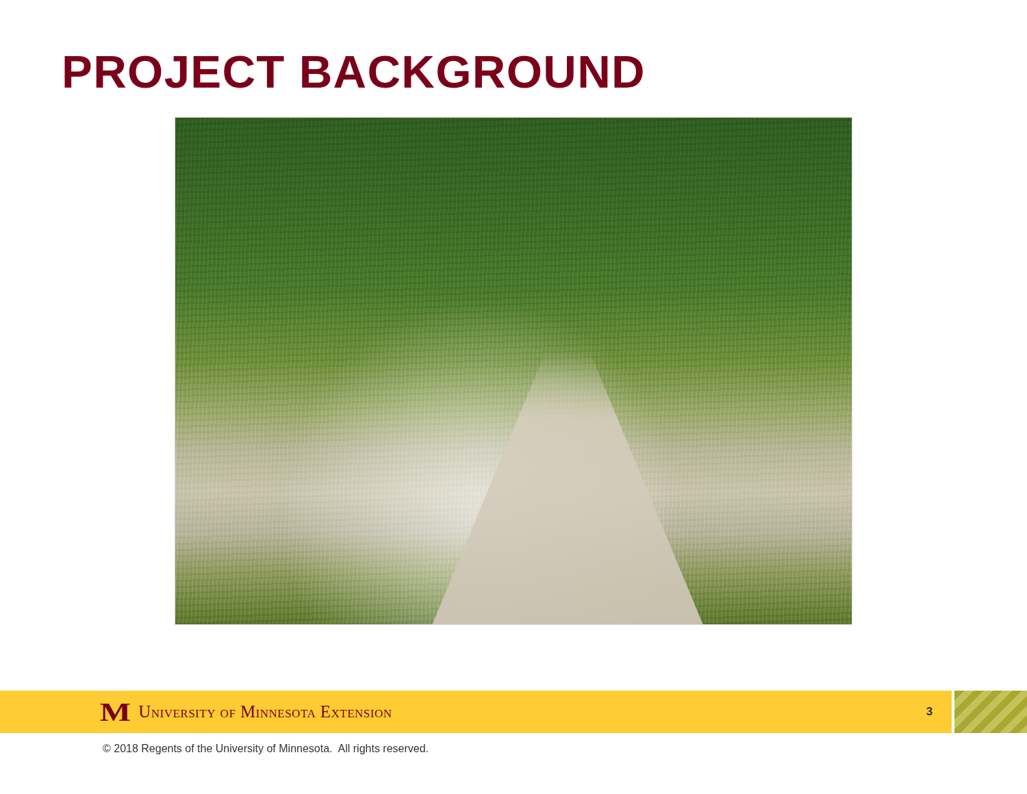Project Background
M University of Minnesota Extension 3
© 2018 Regents of the University of Minnesota. All rights reserved.